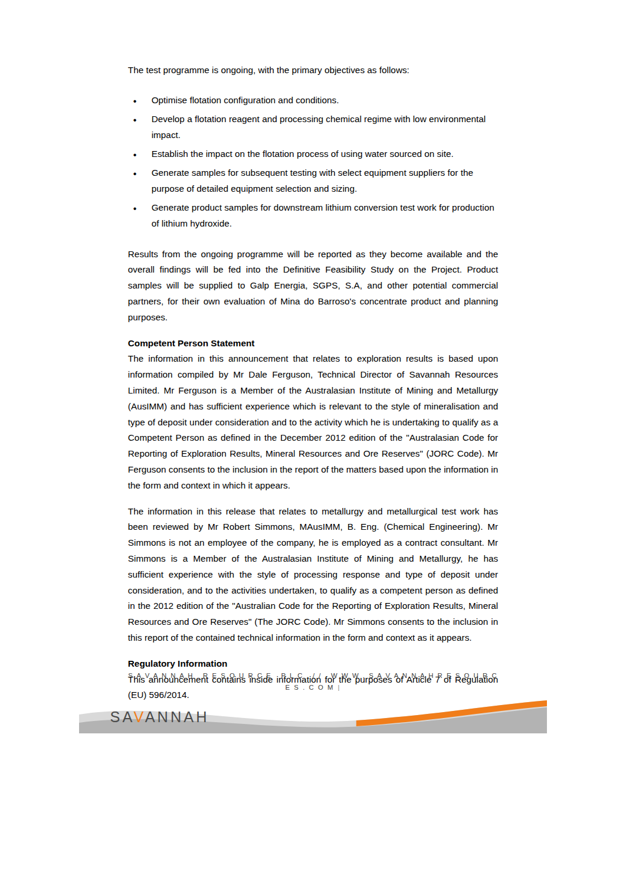The test programme is ongoing, with the primary objectives as follows:
Optimise flotation configuration and conditions.
Develop a flotation reagent and processing chemical regime with low environmental impact.
Establish the impact on the flotation process of using water sourced on site.
Generate samples for subsequent testing with select equipment suppliers for the purpose of detailed equipment selection and sizing.
Generate product samples for downstream lithium conversion test work for production of lithium hydroxide.
Results from the ongoing programme will be reported as they become available and the overall findings will be fed into the Definitive Feasibility Study on the Project. Product samples will be supplied to Galp Energia, SGPS, S.A, and other potential commercial partners, for their own evaluation of Mina do Barroso's concentrate product and planning purposes.
Competent Person Statement
The information in this announcement that relates to exploration results is based upon information compiled by Mr Dale Ferguson, Technical Director of Savannah Resources Limited. Mr Ferguson is a Member of the Australasian Institute of Mining and Metallurgy (AusIMM) and has sufficient experience which is relevant to the style of mineralisation and type of deposit under consideration and to the activity which he is undertaking to qualify as a Competent Person as defined in the December 2012 edition of the "Australasian Code for Reporting of Exploration Results, Mineral Resources and Ore Reserves" (JORC Code). Mr Ferguson consents to the inclusion in the report of the matters based upon the information in the form and context in which it appears.
The information in this release that relates to metallurgy and metallurgical test work has been reviewed by Mr Robert Simmons, MAusIMM, B. Eng. (Chemical Engineering). Mr Simmons is not an employee of the company, he is employed as a contract consultant. Mr Simmons is a Member of the Australasian Institute of Mining and Metallurgy, he has sufficient experience with the style of processing response and type of deposit under consideration, and to the activities undertaken, to qualify as a competent person as defined in the 2012 edition of the "Australian Code for the Reporting of Exploration Results, Mineral Resources and Ore Reserves" (The JORC Code). Mr Simmons consents to the inclusion in this report of the contained technical information in the form and context as it appears.
Regulatory Information
This announcement contains inside information for the purposes of Article 7 of Regulation (EU) 596/2014.
**ENDS**
S A V A N N A H R E S O U R C E P L C / / W W W . S A V A N N A H R E S O U R C E S . C O M|
SAVANNAH